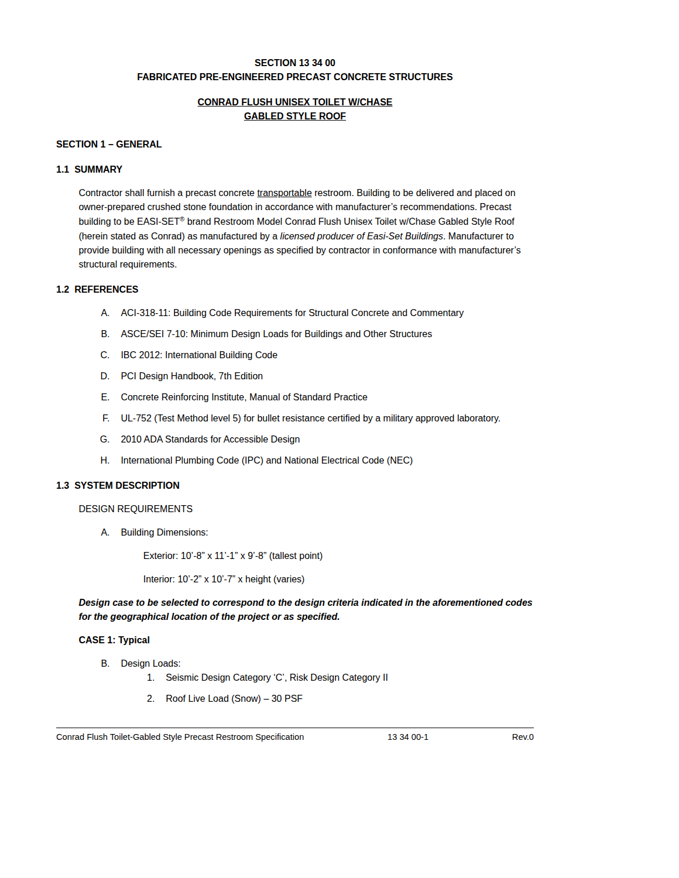SECTION 13 34 00
FABRICATED PRE-ENGINEERED PRECAST CONCRETE STRUCTURES
CONRAD FLUSH UNISEX TOILET W/CHASE
GABLED STYLE ROOF
SECTION 1 – GENERAL
1.1 SUMMARY
Contractor shall furnish a precast concrete transportable restroom. Building to be delivered and placed on owner-prepared crushed stone foundation in accordance with manufacturer’s recommendations. Precast building to be EASI-SET® brand Restroom Model Conrad Flush Unisex Toilet w/Chase Gabled Style Roof (herein stated as Conrad) as manufactured by a licensed producer of Easi-Set Buildings. Manufacturer to provide building with all necessary openings as specified by contractor in conformance with manufacturer’s structural requirements.
1.2 REFERENCES
ACI-318-11: Building Code Requirements for Structural Concrete and Commentary
ASCE/SEI 7-10: Minimum Design Loads for Buildings and Other Structures
IBC 2012: International Building Code
PCI Design Handbook, 7th Edition
Concrete Reinforcing Institute, Manual of Standard Practice
UL-752 (Test Method level 5) for bullet resistance certified by a military approved laboratory.
2010 ADA Standards for Accessible Design
International Plumbing Code (IPC) and National Electrical Code (NEC)
1.3 SYSTEM DESCRIPTION
DESIGN REQUIREMENTS
Building Dimensions:
Exterior: 10’-8” x 11’-1” x 9’-8” (tallest point)
Interior: 10’-2” x 10’-7” x height (varies)
Design case to be selected to correspond to the design criteria indicated in the aforementioned codes for the geographical location of the project or as specified.
CASE 1: Typical
Design Loads:
Seismic Design Category ‘C’, Risk Design Category II
Roof Live Load (Snow) – 30 PSF
Conrad Flush Toilet-Gabled Style Precast Restroom Specification 13 34 00-1 Rev.0